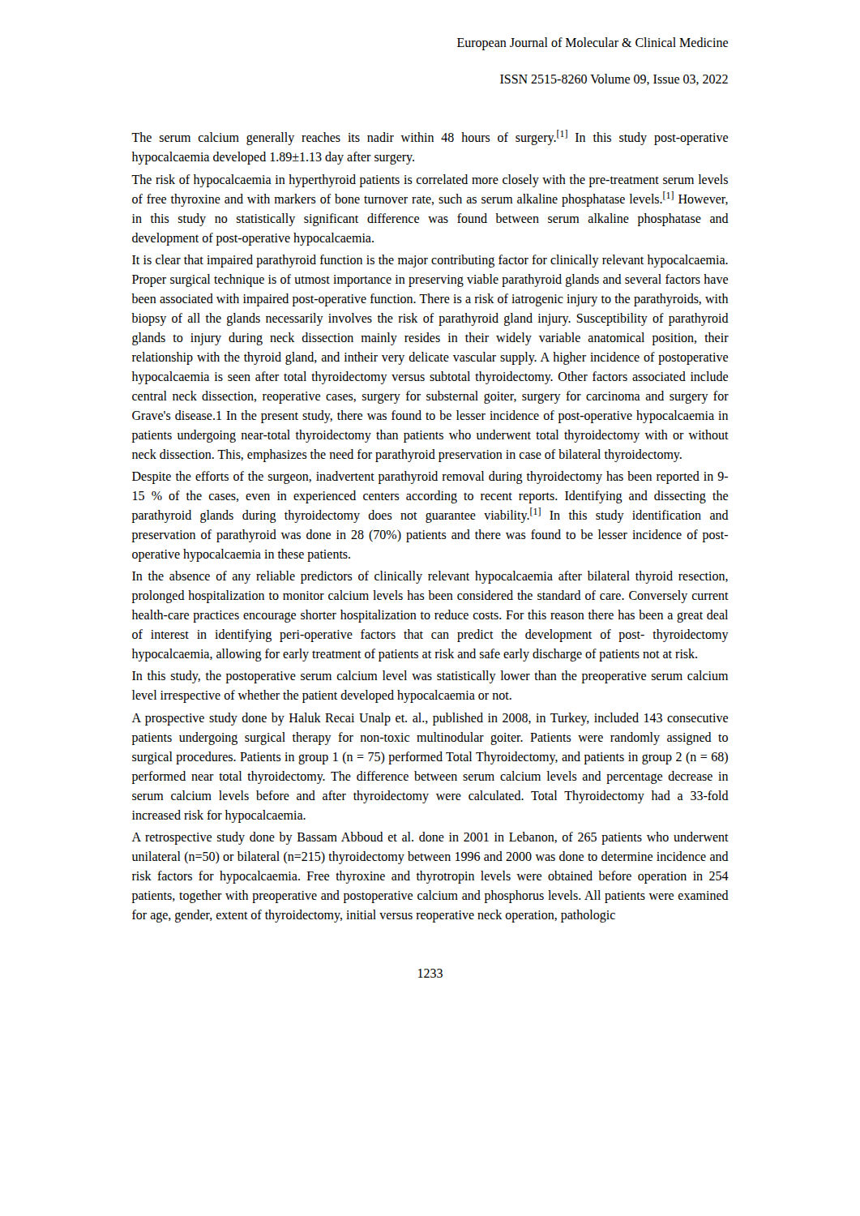European Journal of Molecular & Clinical Medicine ISSN 2515-8260 Volume 09, Issue 03, 2022
The serum calcium generally reaches its nadir within 48 hours of surgery.[1] In this study post-operative hypocalcaemia developed 1.89±1.13 day after surgery.
The risk of hypocalcaemia in hyperthyroid patients is correlated more closely with the pre-treatment serum levels of free thyroxine and with markers of bone turnover rate, such as serum alkaline phosphatase levels.[1] However, in this study no statistically significant difference was found between serum alkaline phosphatase and development of post-operative hypocalcaemia.
It is clear that impaired parathyroid function is the major contributing factor for clinically relevant hypocalcaemia. Proper surgical technique is of utmost importance in preserving viable parathyroid glands and several factors have been associated with impaired post-operative function. There is a risk of iatrogenic injury to the parathyroids, with biopsy of all the glands necessarily involves the risk of parathyroid gland injury. Susceptibility of parathyroid glands to injury during neck dissection mainly resides in their widely variable anatomical position, their relationship with the thyroid gland, and intheir very delicate vascular supply. A higher incidence of postoperative hypocalcaemia is seen after total thyroidectomy versus subtotal thyroidectomy. Other factors associated include central neck dissection, reoperative cases, surgery for substernal goiter, surgery for carcinoma and surgery for Grave's disease.1 In the present study, there was found to be lesser incidence of post-operative hypocalcaemia in patients undergoing near-total thyroidectomy than patients who underwent total thyroidectomy with or without neck dissection. This, emphasizes the need for parathyroid preservation in case of bilateral thyroidectomy.
Despite the efforts of the surgeon, inadvertent parathyroid removal during thyroidectomy has been reported in 9-15 % of the cases, even in experienced centers according to recent reports. Identifying and dissecting the parathyroid glands during thyroidectomy does not guarantee viability.[1] In this study identification and preservation of parathyroid was done in 28 (70%) patients and there was found to be lesser incidence of post-operative hypocalcaemia in these patients.
In the absence of any reliable predictors of clinically relevant hypocalcaemia after bilateral thyroid resection, prolonged hospitalization to monitor calcium levels has been considered the standard of care. Conversely current health-care practices encourage shorter hospitalization to reduce costs. For this reason there has been a great deal of interest in identifying peri-operative factors that can predict the development of post- thyroidectomy hypocalcaemia, allowing for early treatment of patients at risk and safe early discharge of patients not at risk.
In this study, the postoperative serum calcium level was statistically lower than the preoperative serum calcium level irrespective of whether the patient developed hypocalcaemia or not.
A prospective study done by Haluk Recai Unalp et. al., published in 2008, in Turkey, included 143 consecutive patients undergoing surgical therapy for non-toxic multinodular goiter. Patients were randomly assigned to surgical procedures. Patients in group 1 (n = 75) performed Total Thyroidectomy, and patients in group 2 (n = 68) performed near total thyroidectomy. The difference between serum calcium levels and percentage decrease in serum calcium levels before and after thyroidectomy were calculated. Total Thyroidectomy had a 33-fold increased risk for hypocalcaemia.
A retrospective study done by Bassam Abboud et al. done in 2001 in Lebanon, of 265 patients who underwent unilateral (n=50) or bilateral (n=215) thyroidectomy between 1996 and 2000 was done to determine incidence and risk factors for hypocalcaemia. Free thyroxine and thyrotropin levels were obtained before operation in 254 patients, together with preoperative and postoperative calcium and phosphorus levels. All patients were examined for age, gender, extent of thyroidectomy, initial versus reoperative neck operation, pathologic
1233